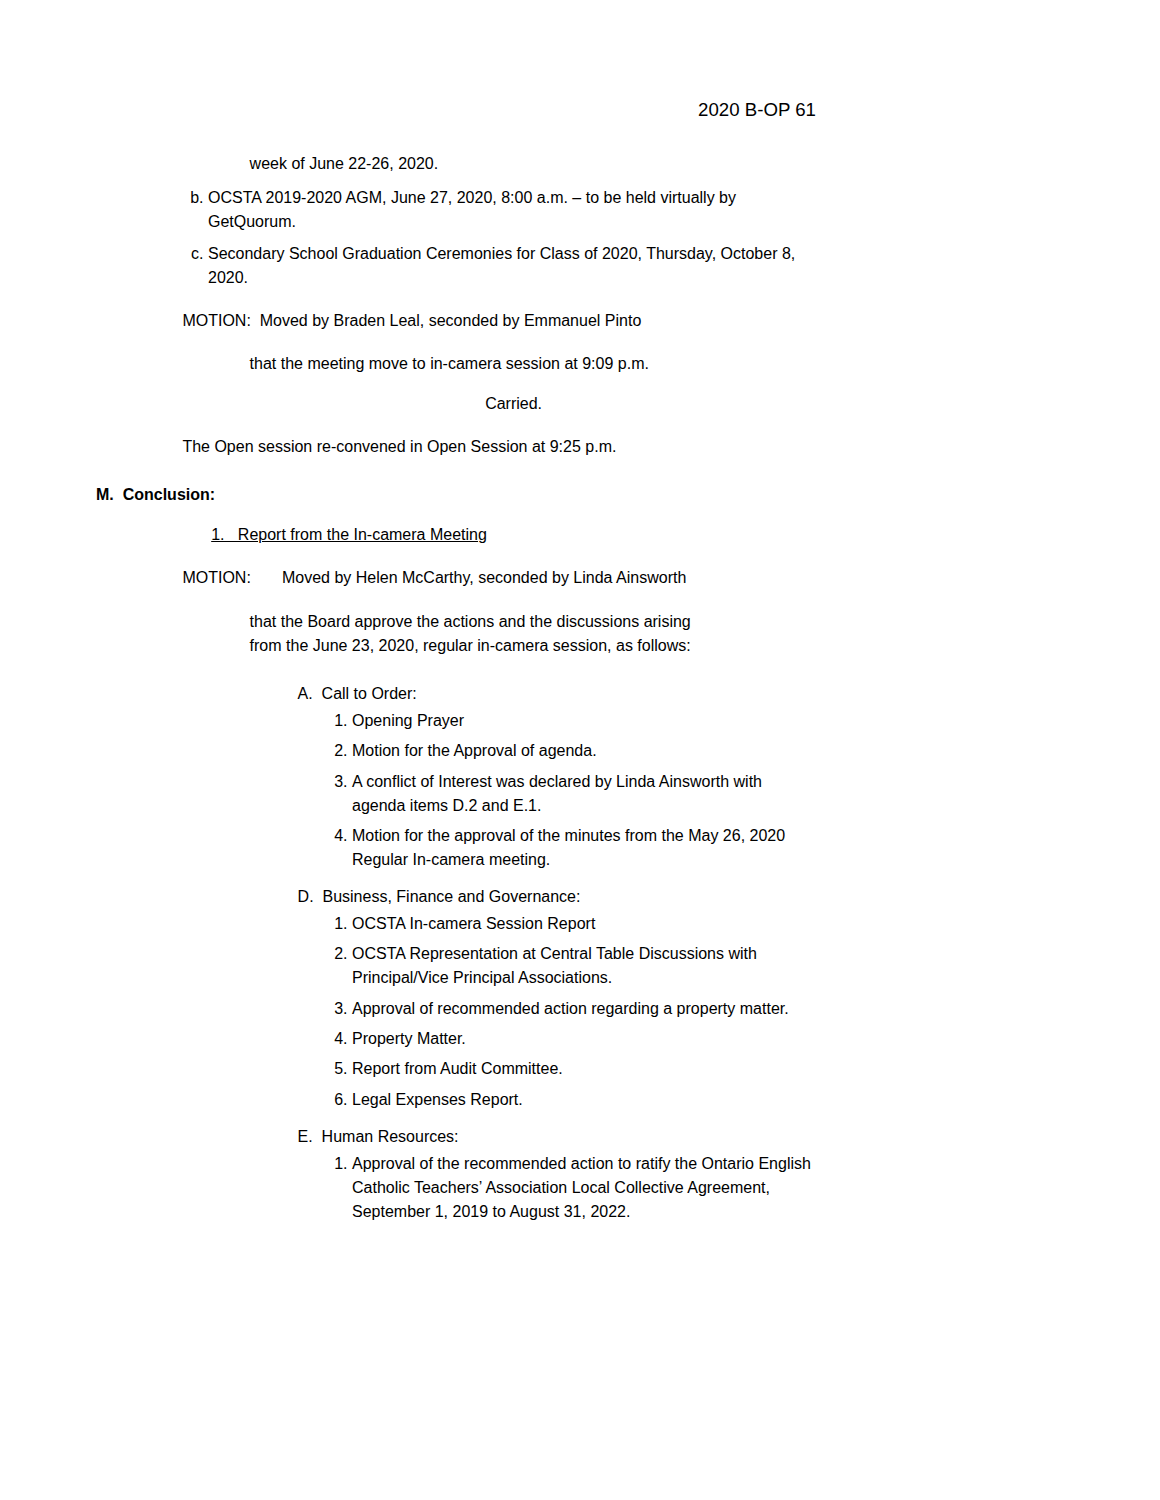2020 B-OP 61
week of June 22-26, 2020.
OCSTA 2019-2020 AGM, June 27, 2020, 8:00 a.m. – to be held virtually by GetQuorum.
Secondary School Graduation Ceremonies for Class of 2020, Thursday, October 8, 2020.
MOTION: Moved by Braden Leal, seconded by Emmanuel Pinto
that the meeting move to in-camera session at 9:09 p.m.
Carried.
The Open session re-convened in Open Session at 9:25 p.m.
M. Conclusion:
1. Report from the In-camera Meeting
MOTION: Moved by Helen McCarthy, seconded by Linda Ainsworth
that the Board approve the actions and the discussions arising
from the June 23, 2020, regular in-camera session, as follows:
A. Call to Order:
Opening Prayer
Motion for the Approval of agenda.
A conflict of Interest was declared by Linda Ainsworth with agenda items D.2 and E.1.
Motion for the approval of the minutes from the May 26, 2020 Regular In-camera meeting.
D. Business, Finance and Governance:
OCSTA In-camera Session Report
OCSTA Representation at Central Table Discussions with Principal/Vice Principal Associations.
Approval of recommended action regarding a property matter.
Property Matter.
Report from Audit Committee.
Legal Expenses Report.
E. Human Resources:
Approval of the recommended action to ratify the Ontario English Catholic Teachers’ Association Local Collective Agreement, September 1, 2019 to August 31, 2022.